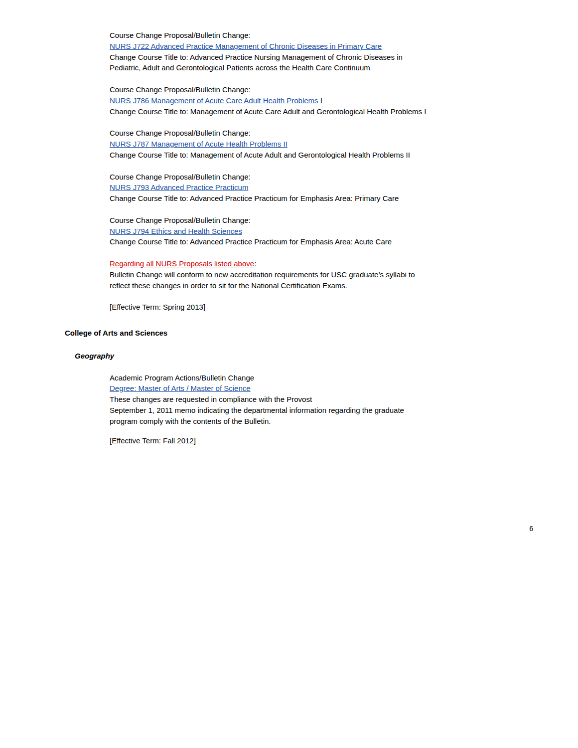Course Change Proposal/Bulletin Change:
NURS J722 Advanced Practice Management of Chronic Diseases in Primary Care
Change Course Title to: Advanced Practice Nursing Management of Chronic Diseases in Pediatric, Adult and Gerontological Patients across the Health Care Continuum
Course Change Proposal/Bulletin Change:
NURS J786 Management of Acute Care Adult Health Problems I
Change Course Title to: Management of Acute Care Adult and Gerontological Health Problems I
Course Change Proposal/Bulletin Change:
NURS J787 Management of Acute Health Problems II
Change Course Title to: Management of Acute Adult and Gerontological Health Problems II
Course Change Proposal/Bulletin Change:
NURS J793 Advanced Practice Practicum
Change Course Title to: Advanced Practice Practicum for Emphasis Area: Primary Care
Course Change Proposal/Bulletin Change:
NURS J794 Ethics and Health Sciences
Change Course Title to: Advanced Practice Practicum for Emphasis Area: Acute Care
Regarding all NURS Proposals listed above:
Bulletin Change will conform to new accreditation requirements for USC graduate’s syllabi to reflect these changes in order to sit for the National Certification Exams.
[Effective Term: Spring 2013]
College of Arts and Sciences
Geography
Academic Program Actions/Bulletin Change
Degree: Master of Arts / Master of Science
These changes are requested in compliance with the Provost
September 1, 2011 memo indicating the departmental information regarding the graduate program comply with the contents of the Bulletin.
[Effective Term: Fall 2012]
6